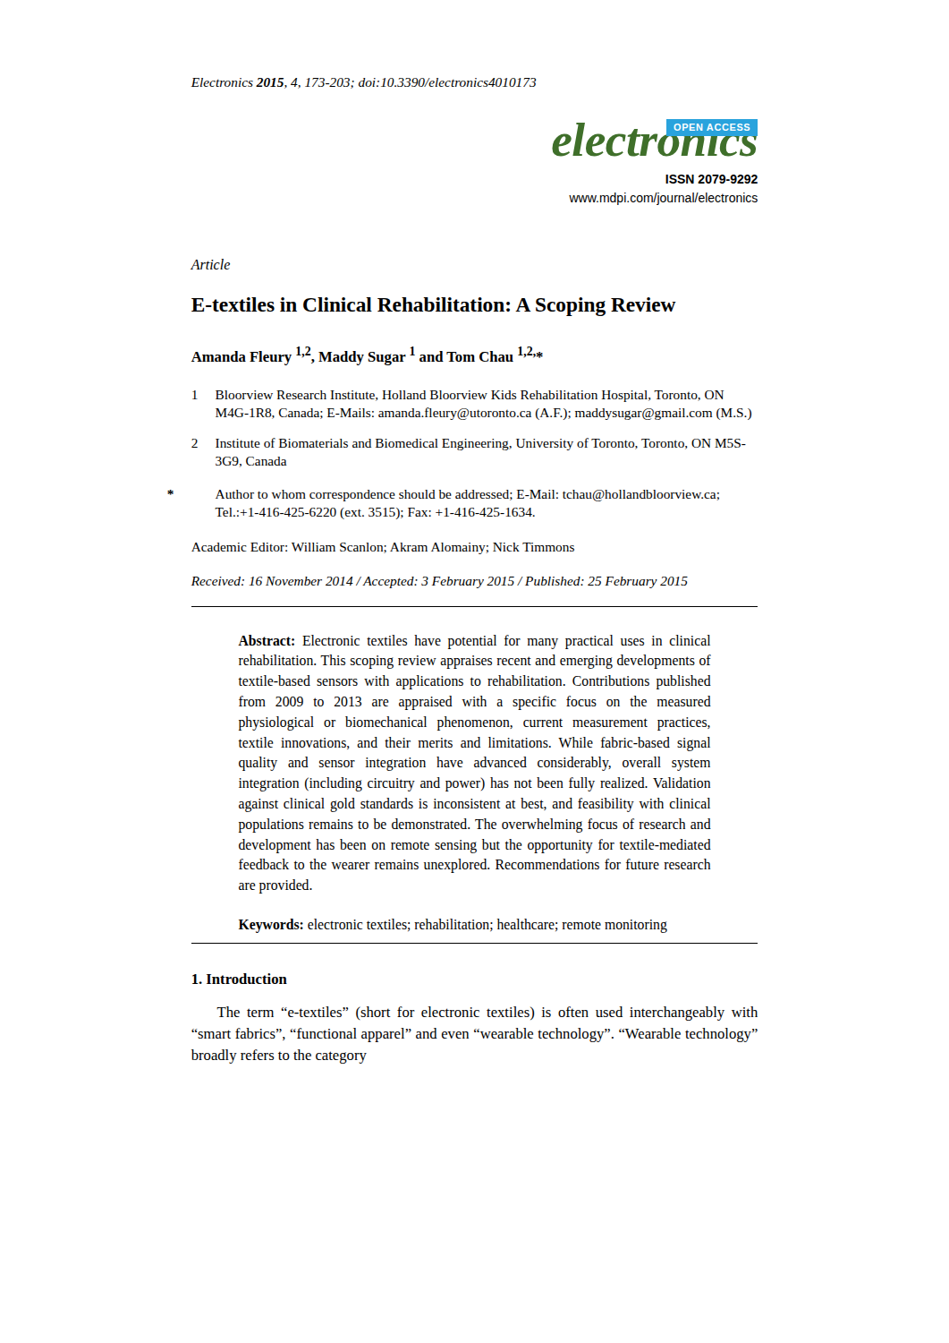Electronics 2015, 4, 173-203; doi:10.3390/electronics4010173
OPEN ACCESS
electronics
ISSN 2079-9292
www.mdpi.com/journal/electronics
Article
E-textiles in Clinical Rehabilitation: A Scoping Review
Amanda Fleury 1,2, Maddy Sugar 1 and Tom Chau 1,2,*
1 Bloorview Research Institute, Holland Bloorview Kids Rehabilitation Hospital, Toronto, ON M4G-1R8, Canada; E-Mails: amanda.fleury@utoronto.ca (A.F.); maddysugar@gmail.com (M.S.)
2 Institute of Biomaterials and Biomedical Engineering, University of Toronto, Toronto, ON M5S-3G9, Canada
*Author to whom correspondence should be addressed; E-Mail: tchau@hollandbloorview.ca; Tel.:+1-416-425-6220 (ext. 3515); Fax: +1-416-425-1634.
Academic Editor: William Scanlon; Akram Alomainy; Nick Timmons
Received: 16 November 2014 / Accepted: 3 February 2015 / Published: 25 February 2015
Abstract: Electronic textiles have potential for many practical uses in clinical rehabilitation. This scoping review appraises recent and emerging developments of textile-based sensors with applications to rehabilitation. Contributions published from 2009 to 2013 are appraised with a specific focus on the measured physiological or biomechanical phenomenon, current measurement practices, textile innovations, and their merits and limitations. While fabric-based signal quality and sensor integration have advanced considerably, overall system integration (including circuitry and power) has not been fully realized. Validation against clinical gold standards is inconsistent at best, and feasibility with clinical populations remains to be demonstrated. The overwhelming focus of research and development has been on remote sensing but the opportunity for textile-mediated feedback to the wearer remains unexplored. Recommendations for future research are provided.
Keywords: electronic textiles; rehabilitation; healthcare; remote monitoring
1. Introduction
The term “e-textiles” (short for electronic textiles) is often used interchangeably with “smart fabrics”, “functional apparel” and even “wearable technology”. “Wearable technology” broadly refers to the category